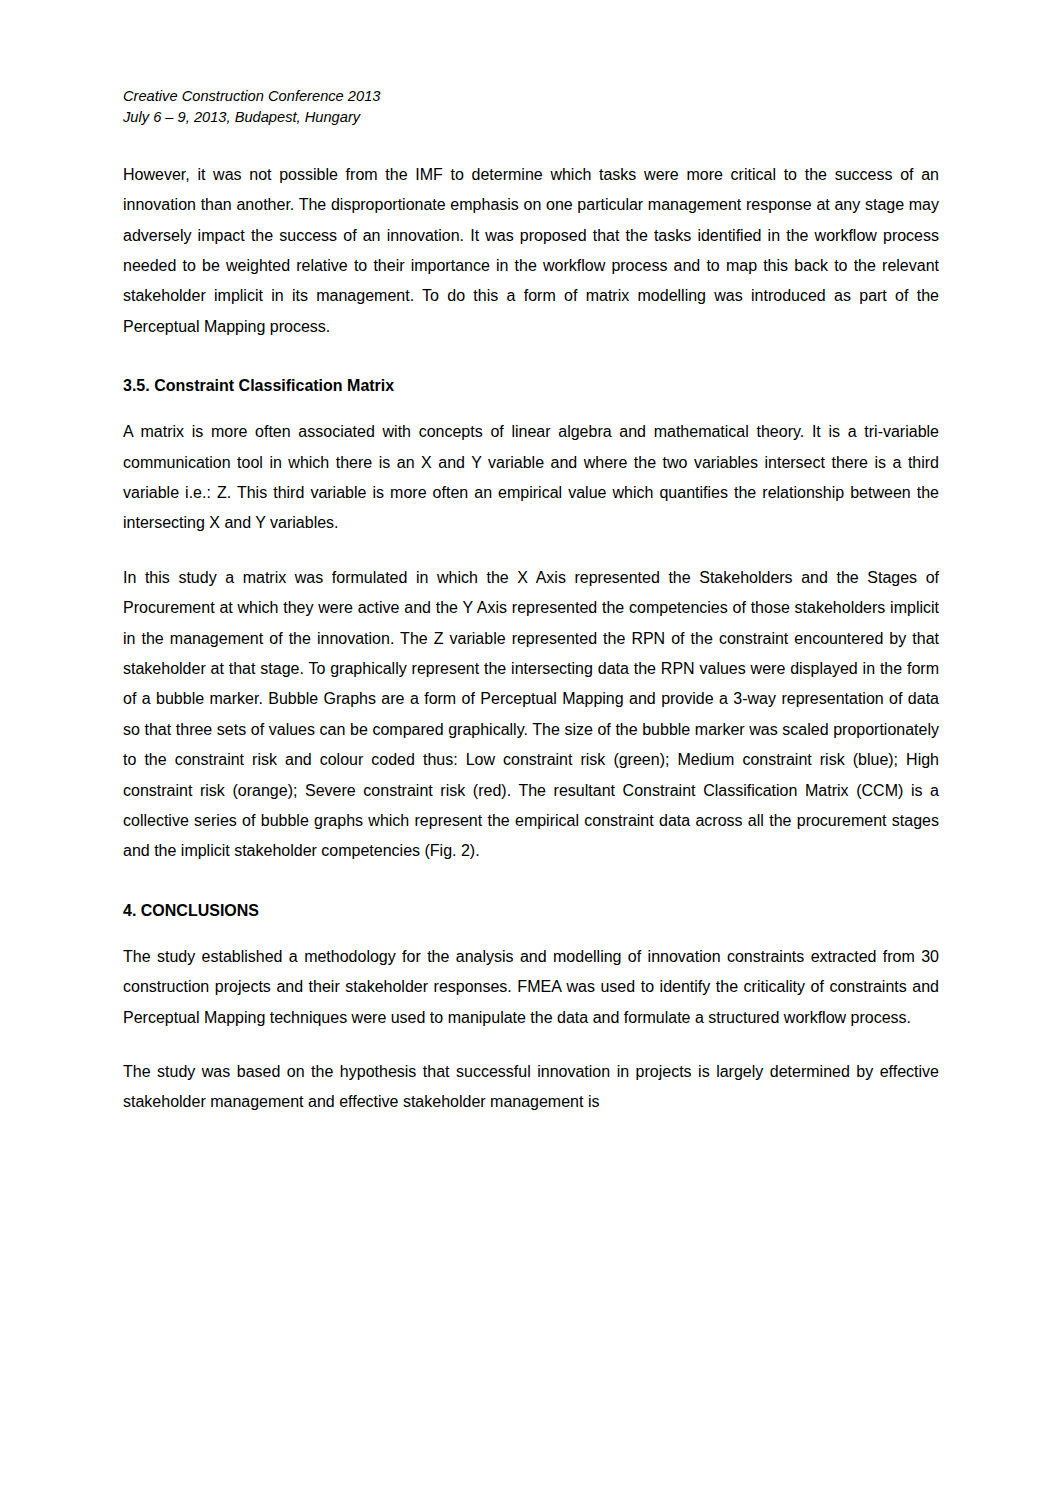Creative Construction Conference 2013
July 6 – 9, 2013, Budapest, Hungary
However, it was not possible from the IMF to determine which tasks were more critical to the success of an innovation than another. The disproportionate emphasis on one particular management response at any stage may adversely impact the success of an innovation. It was proposed that the tasks identified in the workflow process needed to be weighted relative to their importance in the workflow process and to map this back to the relevant stakeholder implicit in its management. To do this a form of matrix modelling was introduced as part of the Perceptual Mapping process.
3.5. Constraint Classification Matrix
A matrix is more often associated with concepts of linear algebra and mathematical theory. It is a tri-variable communication tool in which there is an X and Y variable and where the two variables intersect there is a third variable i.e.: Z. This third variable is more often an empirical value which quantifies the relationship between the intersecting X and Y variables.
In this study a matrix was formulated in which the X Axis represented the Stakeholders and the Stages of Procurement at which they were active and the Y Axis represented the competencies of those stakeholders implicit in the management of the innovation. The Z variable represented the RPN of the constraint encountered by that stakeholder at that stage. To graphically represent the intersecting data the RPN values were displayed in the form of a bubble marker. Bubble Graphs are a form of Perceptual Mapping and provide a 3-way representation of data so that three sets of values can be compared graphically. The size of the bubble marker was scaled proportionately to the constraint risk and colour coded thus: Low constraint risk (green); Medium constraint risk (blue); High constraint risk (orange); Severe constraint risk (red). The resultant Constraint Classification Matrix (CCM) is a collective series of bubble graphs which represent the empirical constraint data across all the procurement stages and the implicit stakeholder competencies (Fig. 2).
4. CONCLUSIONS
The study established a methodology for the analysis and modelling of innovation constraints extracted from 30 construction projects and their stakeholder responses. FMEA was used to identify the criticality of constraints and Perceptual Mapping techniques were used to manipulate the data and formulate a structured workflow process.
The study was based on the hypothesis that successful innovation in projects is largely determined by effective stakeholder management and effective stakeholder management is